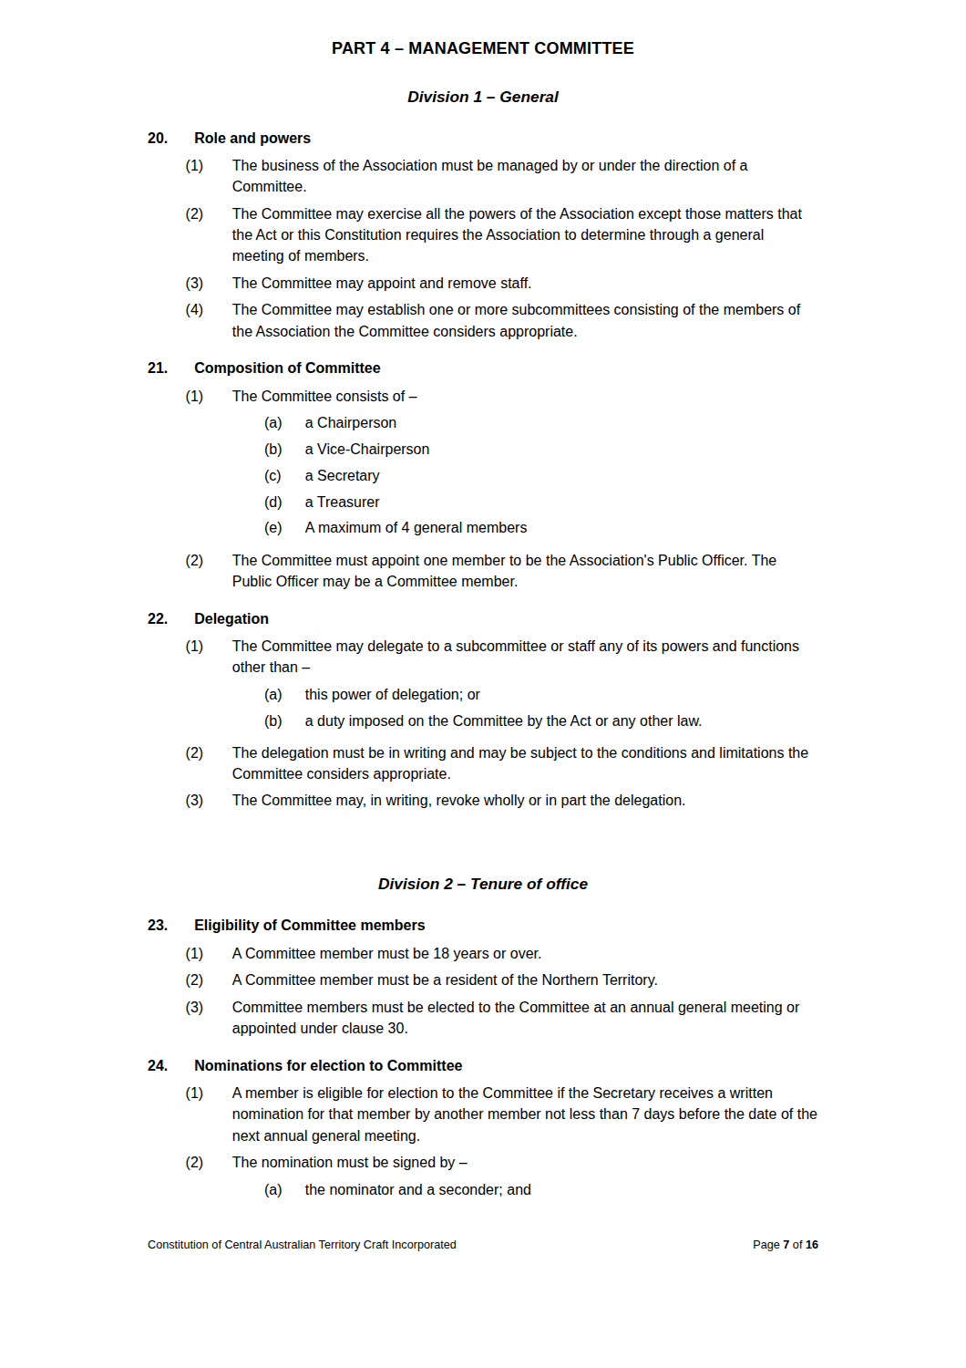PART 4 – MANAGEMENT COMMITTEE
Division 1 – General
20. Role and powers
(1) The business of the Association must be managed by or under the direction of a Committee.
(2) The Committee may exercise all the powers of the Association except those matters that the Act or this Constitution requires the Association to determine through a general meeting of members.
(3) The Committee may appoint and remove staff.
(4) The Committee may establish one or more subcommittees consisting of the members of the Association the Committee considers appropriate.
21. Composition of Committee
(1) The Committee consists of –
(a) a Chairperson
(b) a Vice-Chairperson
(c) a Secretary
(d) a Treasurer
(e) A maximum of 4 general members
(2) The Committee must appoint one member to be the Association's Public Officer. The Public Officer may be a Committee member.
22. Delegation
(1) The Committee may delegate to a subcommittee or staff any of its powers and functions other than –
(a) this power of delegation; or
(b) a duty imposed on the Committee by the Act or any other law.
(2) The delegation must be in writing and may be subject to the conditions and limitations the Committee considers appropriate.
(3) The Committee may, in writing, revoke wholly or in part the delegation.
Division 2 – Tenure of office
23. Eligibility of Committee members
(1) A Committee member must be 18 years or over.
(2) A Committee member must be a resident of the Northern Territory.
(3) Committee members must be elected to the Committee at an annual general meeting or appointed under clause 30.
24. Nominations for election to Committee
(1) A member is eligible for election to the Committee if the Secretary receives a written nomination for that member by another member not less than 7 days before the date of the next annual general meeting.
(2) The nomination must be signed by –
(a) the nominator and a seconder; and
Constitution of Central Australian Territory Craft Incorporated Page 7 of 16